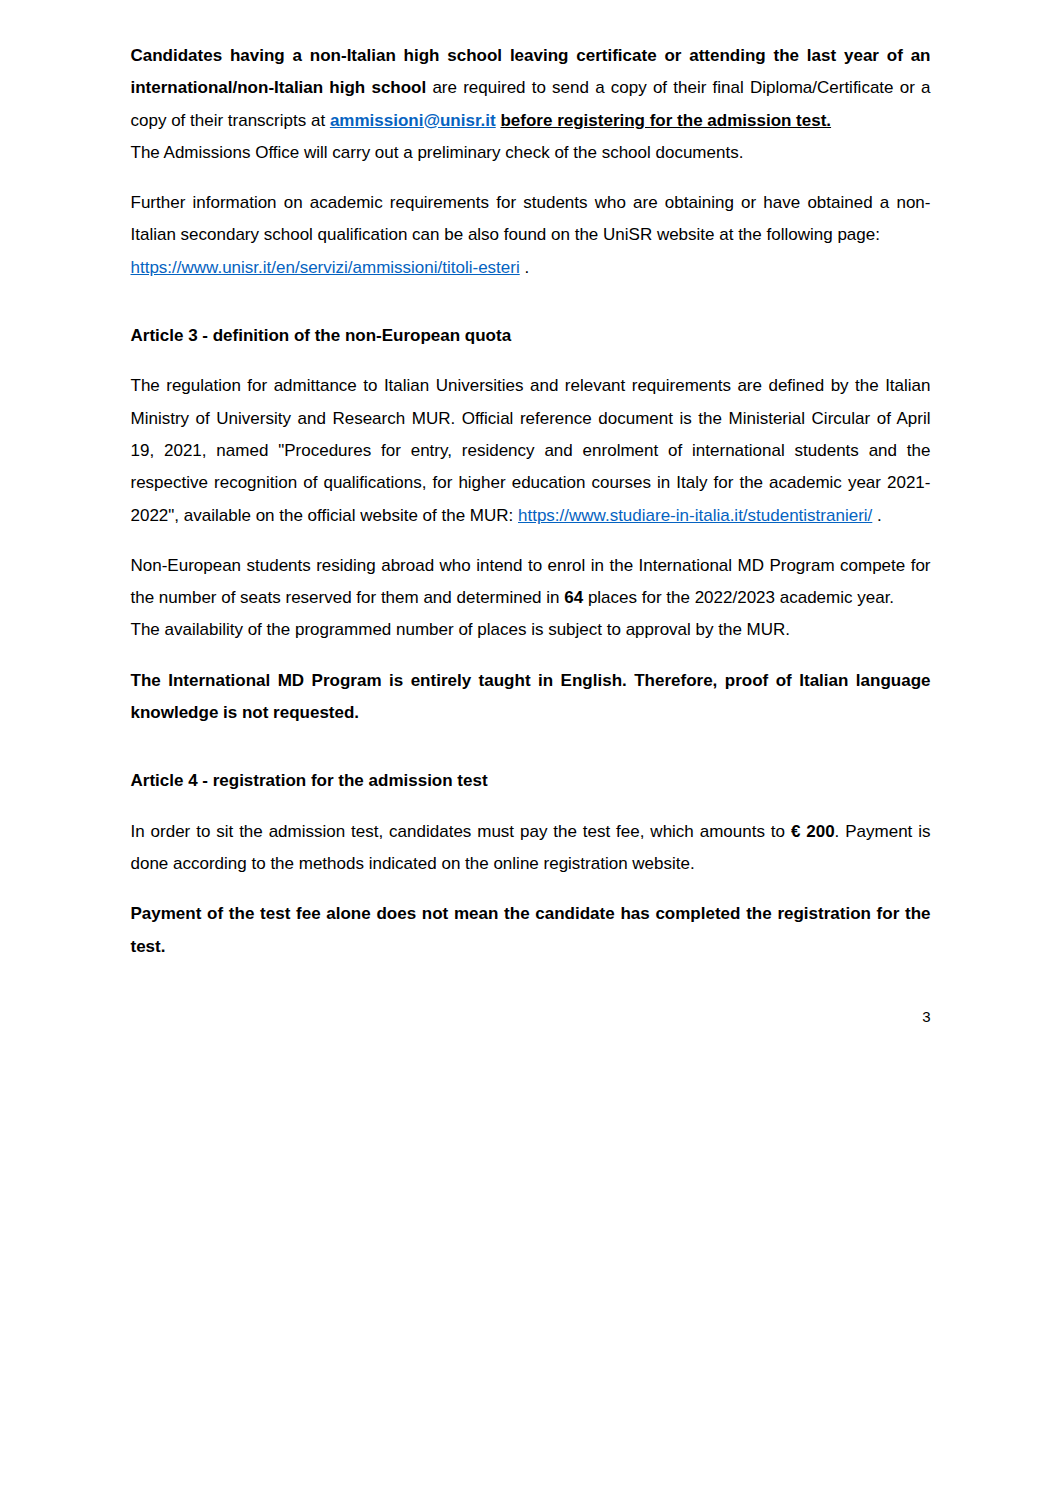Candidates having a non-Italian high school leaving certificate or attending the last year of an international/non-Italian high school are required to send a copy of their final Diploma/Certificate or a copy of their transcripts at ammissioni@unisr.it before registering for the admission test.
The Admissions Office will carry out a preliminary check of the school documents.
Further information on academic requirements for students who are obtaining or have obtained a non-Italian secondary school qualification can be also found on the UniSR website at the following page:
https://www.unisr.it/en/servizi/ammissioni/titoli-esteri .
Article 3 - definition of the non-European quota
The regulation for admittance to Italian Universities and relevant requirements are defined by the Italian Ministry of University and Research MUR. Official reference document is the Ministerial Circular of April 19, 2021, named "Procedures for entry, residency and enrolment of international students and the respective recognition of qualifications, for higher education courses in Italy for the academic year 2021-2022", available on the official website of the MUR: https://www.studiare-in-italia.it/studentistranieri/ .
Non-European students residing abroad who intend to enrol in the International MD Program compete for the number of seats reserved for them and determined in 64 places for the 2022/2023 academic year.
The availability of the programmed number of places is subject to approval by the MUR.
The International MD Program is entirely taught in English. Therefore, proof of Italian language knowledge is not requested.
Article 4 - registration for the admission test
In order to sit the admission test, candidates must pay the test fee, which amounts to € 200. Payment is done according to the methods indicated on the online registration website.
Payment of the test fee alone does not mean the candidate has completed the registration for the test.
3